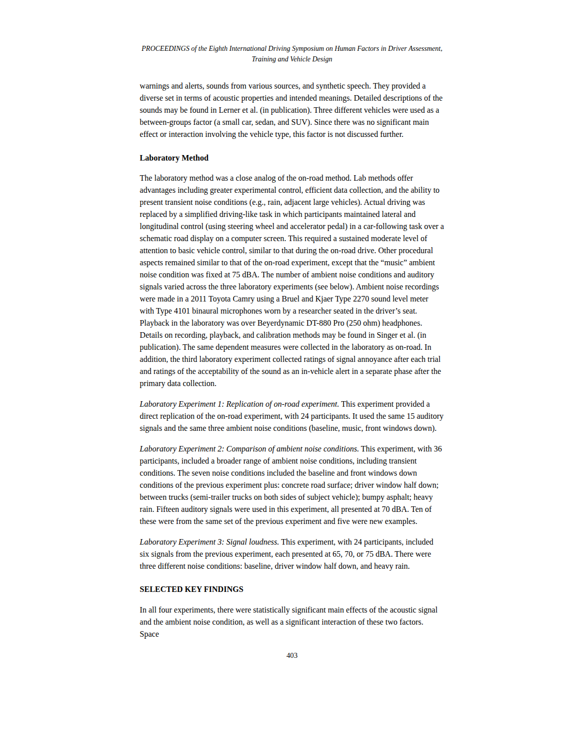PROCEEDINGS of the Eighth International Driving Symposium on Human Factors in Driver Assessment, Training and Vehicle Design
warnings and alerts, sounds from various sources, and synthetic speech. They provided a diverse set in terms of acoustic properties and intended meanings. Detailed descriptions of the sounds may be found in Lerner et al. (in publication). Three different vehicles were used as a between-groups factor (a small car, sedan, and SUV). Since there was no significant main effect or interaction involving the vehicle type, this factor is not discussed further.
Laboratory Method
The laboratory method was a close analog of the on-road method. Lab methods offer advantages including greater experimental control, efficient data collection, and the ability to present transient noise conditions (e.g., rain, adjacent large vehicles). Actual driving was replaced by a simplified driving-like task in which participants maintained lateral and longitudinal control (using steering wheel and accelerator pedal) in a car-following task over a schematic road display on a computer screen. This required a sustained moderate level of attention to basic vehicle control, similar to that during the on-road drive. Other procedural aspects remained similar to that of the on-road experiment, except that the “music” ambient noise condition was fixed at 75 dBA. The number of ambient noise conditions and auditory signals varied across the three laboratory experiments (see below). Ambient noise recordings were made in a 2011 Toyota Camry using a Bruel and Kjaer Type 2270 sound level meter with Type 4101 binaural microphones worn by a researcher seated in the driver’s seat. Playback in the laboratory was over Beyerdynamic DT-880 Pro (250 ohm) headphones. Details on recording, playback, and calibration methods may be found in Singer et al. (in publication). The same dependent measures were collected in the laboratory as on-road. In addition, the third laboratory experiment collected ratings of signal annoyance after each trial and ratings of the acceptability of the sound as an in-vehicle alert in a separate phase after the primary data collection.
Laboratory Experiment 1: Replication of on-road experiment. This experiment provided a direct replication of the on-road experiment, with 24 participants. It used the same 15 auditory signals and the same three ambient noise conditions (baseline, music, front windows down).
Laboratory Experiment 2: Comparison of ambient noise conditions. This experiment, with 36 participants, included a broader range of ambient noise conditions, including transient conditions. The seven noise conditions included the baseline and front windows down conditions of the previous experiment plus: concrete road surface; driver window half down; between trucks (semi-trailer trucks on both sides of subject vehicle); bumpy asphalt; heavy rain. Fifteen auditory signals were used in this experiment, all presented at 70 dBA. Ten of these were from the same set of the previous experiment and five were new examples.
Laboratory Experiment 3: Signal loudness. This experiment, with 24 participants, included six signals from the previous experiment, each presented at 65, 70, or 75 dBA. There were three different noise conditions: baseline, driver window half down, and heavy rain.
SELECTED KEY FINDINGS
In all four experiments, there were statistically significant main effects of the acoustic signal and the ambient noise condition, as well as a significant interaction of these two factors. Space
403